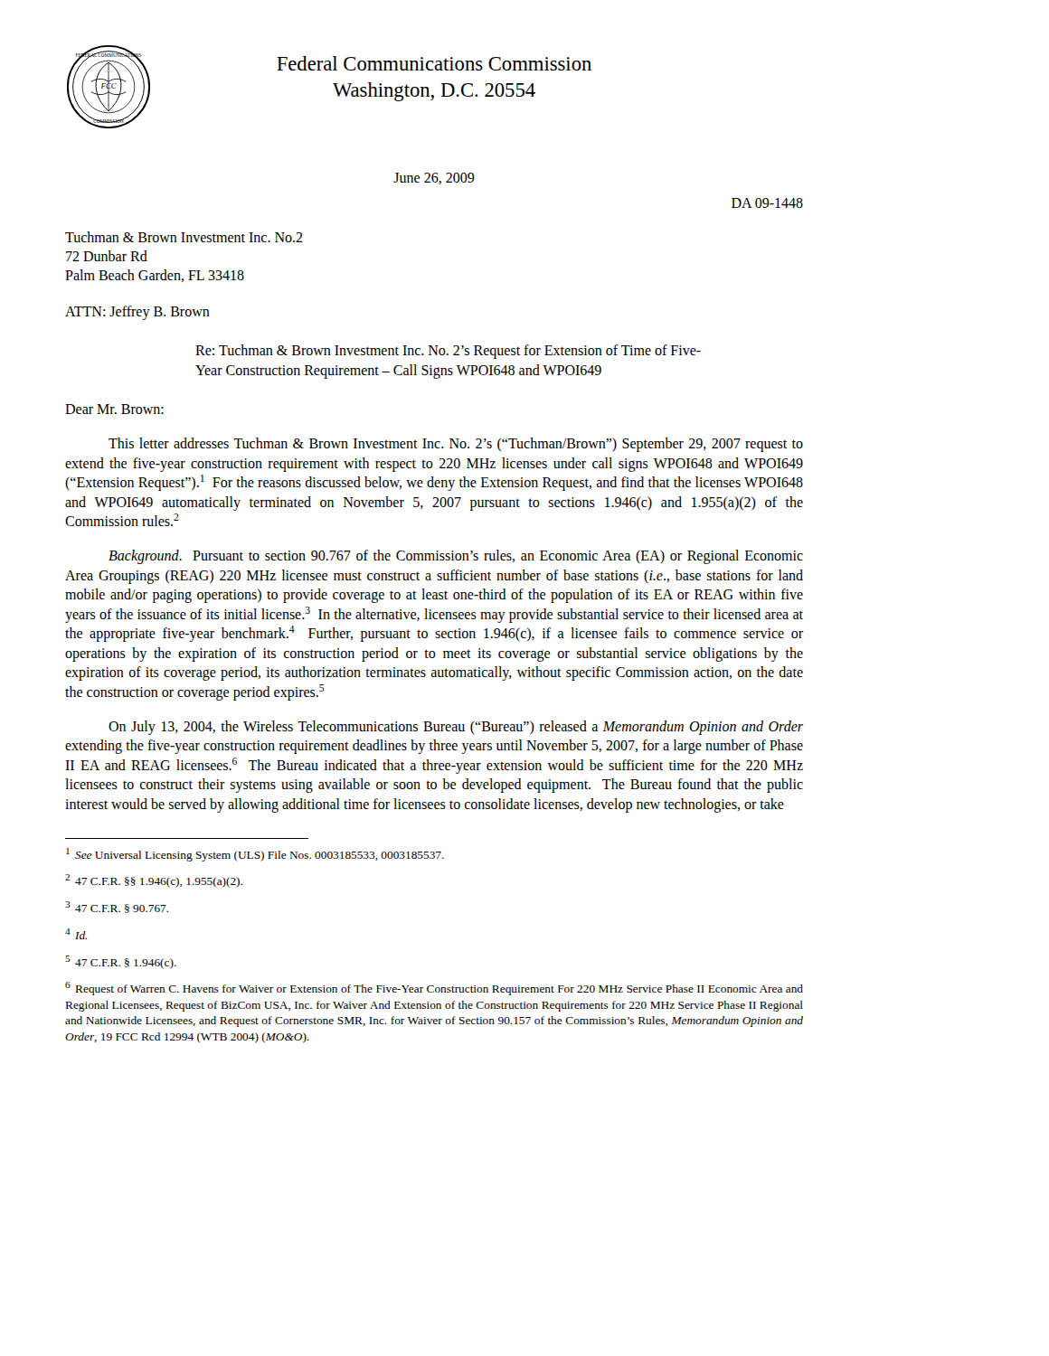FEDERAL COMMUNICATIONS COMMISSION FCC
Federal Communications Commission
Washington, D.C. 20554
June 26, 2009
DA 09-1448
Tuchman & Brown Investment Inc. No.2
72 Dunbar Rd
Palm Beach Garden, FL 33418
ATTN: Jeffrey B. Brown
Re: Tuchman & Brown Investment Inc. No. 2’s Request for Extension of Time of Five-
Year Construction Requirement – Call Signs WPOI648 and WPOI649
Dear Mr. Brown:
This letter addresses Tuchman & Brown Investment Inc. No. 2’s (“Tuchman/Brown”) September 29, 2007 request to extend the five-year construction requirement with respect to 220 MHz licenses under call signs WPOI648 and WPOI649 (“Extension Request”).1 For the reasons discussed below, we deny the Extension Request, and find that the licenses WPOI648 and WPOI649 automatically terminated on November 5, 2007 pursuant to sections 1.946(c) and 1.955(a)(2) of the Commission rules.2
Background. Pursuant to section 90.767 of the Commission’s rules, an Economic Area (EA) or Regional Economic Area Groupings (REAG) 220 MHz licensee must construct a sufficient number of base stations (i.e., base stations for land mobile and/or paging operations) to provide coverage to at least one-third of the population of its EA or REAG within five years of the issuance of its initial license.3 In the alternative, licensees may provide substantial service to their licensed area at the appropriate five-year benchmark.4 Further, pursuant to section 1.946(c), if a licensee fails to commence service or operations by the expiration of its construction period or to meet its coverage or substantial service obligations by the expiration of its coverage period, its authorization terminates automatically, without specific Commission action, on the date the construction or coverage period expires.5
On July 13, 2004, the Wireless Telecommunications Bureau (“Bureau”) released a Memorandum Opinion and Order extending the five-year construction requirement deadlines by three years until November 5, 2007, for a large number of Phase II EA and REAG licensees.6 The Bureau indicated that a three-year extension would be sufficient time for the 220 MHz licensees to construct their systems using available or soon to be developed equipment. The Bureau found that the public interest would be served by allowing additional time for licensees to consolidate licenses, develop new technologies, or take
1 See Universal Licensing System (ULS) File Nos. 0003185533, 0003185537.
2 47 C.F.R. §§ 1.946(c), 1.955(a)(2).
3 47 C.F.R. § 90.767.
4 Id.
5 47 C.F.R. § 1.946(c).
6 Request of Warren C. Havens for Waiver or Extension of The Five-Year Construction Requirement For 220 MHz Service Phase II Economic Area and Regional Licensees, Request of BizCom USA, Inc. for Waiver And Extension of the Construction Requirements for 220 MHz Service Phase II Regional and Nationwide Licensees, and Request of Cornerstone SMR, Inc. for Waiver of Section 90.157 of the Commission’s Rules, Memorandum Opinion and Order, 19 FCC Rcd 12994 (WTB 2004) (MO&O).